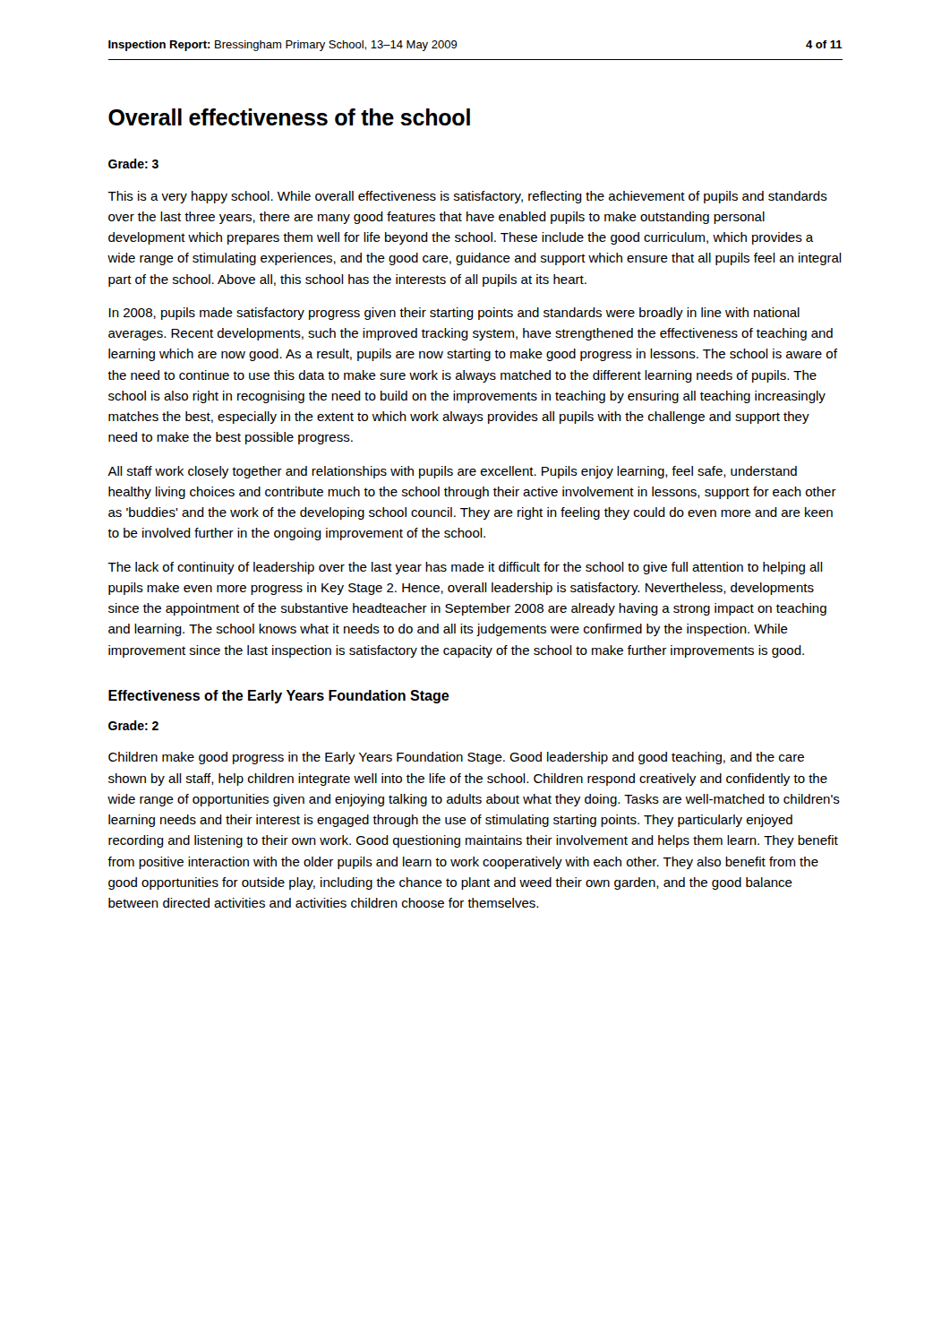Inspection Report: Bressingham Primary School, 13–14 May 2009
4 of 11
Overall effectiveness of the school
Grade: 3
This is a very happy school. While overall effectiveness is satisfactory, reflecting the achievement of pupils and standards over the last three years, there are many good features that have enabled pupils to make outstanding personal development which prepares them well for life beyond the school. These include the good curriculum, which provides a wide range of stimulating experiences, and the good care, guidance and support which ensure that all pupils feel an integral part of the school. Above all, this school has the interests of all pupils at its heart.
In 2008, pupils made satisfactory progress given their starting points and standards were broadly in line with national averages. Recent developments, such the improved tracking system, have strengthened the effectiveness of teaching and learning which are now good. As a result, pupils are now starting to make good progress in lessons. The school is aware of the need to continue to use this data to make sure work is always matched to the different learning needs of pupils. The school is also right in recognising the need to build on the improvements in teaching by ensuring all teaching increasingly matches the best, especially in the extent to which work always provides all pupils with the challenge and support they need to make the best possible progress.
All staff work closely together and relationships with pupils are excellent. Pupils enjoy learning, feel safe, understand healthy living choices and contribute much to the school through their active involvement in lessons, support for each other as 'buddies' and the work of the developing school council. They are right in feeling they could do even more and are keen to be involved further in the ongoing improvement of the school.
The lack of continuity of leadership over the last year has made it difficult for the school to give full attention to helping all pupils make even more progress in Key Stage 2. Hence, overall leadership is satisfactory. Nevertheless, developments since the appointment of the substantive headteacher in September 2008 are already having a strong impact on teaching and learning. The school knows what it needs to do and all its judgements were confirmed by the inspection. While improvement since the last inspection is satisfactory the capacity of the school to make further improvements is good.
Effectiveness of the Early Years Foundation Stage
Grade: 2
Children make good progress in the Early Years Foundation Stage. Good leadership and good teaching, and the care shown by all staff, help children integrate well into the life of the school. Children respond creatively and confidently to the wide range of opportunities given and enjoying talking to adults about what they doing. Tasks are well-matched to children's learning needs and their interest is engaged through the use of stimulating starting points. They particularly enjoyed recording and listening to their own work. Good questioning maintains their involvement and helps them learn. They benefit from positive interaction with the older pupils and learn to work cooperatively with each other. They also benefit from the good opportunities for outside play, including the chance to plant and weed their own garden, and the good balance between directed activities and activities children choose for themselves.